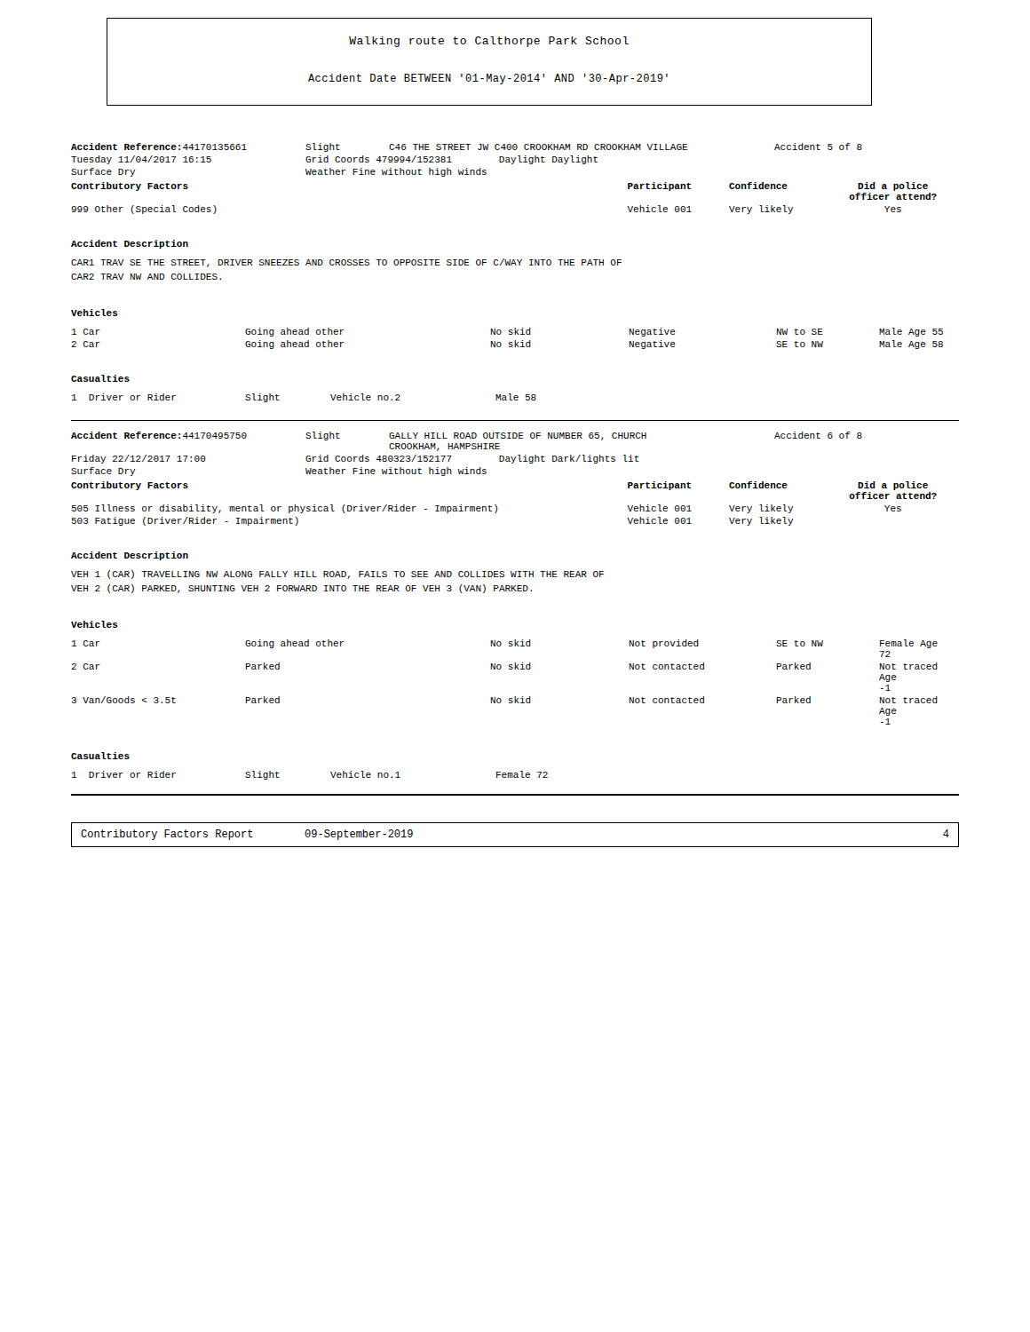Walking route to Calthorpe Park School
Accident Date BETWEEN '01-May-2014' AND '30-Apr-2019'
| Accident Reference: 44170135661 | Slight | C46 THE STREET JW C400 CROOKHAM RD CROOKHAM VILLAGE | Accident 5 of 8 |
| Tuesday 11/04/2017 16:15 | Grid Coords 479994/152381 Daylight Daylight | |
| Surface Dry | Weather Fine without high winds | |
| Contributory Factors | Participant | Confidence | Did a police officer attend? |
| 999 Other (Special Codes) | Vehicle 001 | Very likely | Yes |
Accident Description
CAR1 TRAV SE THE STREET, DRIVER SNEEZES AND CROSSES TO OPPOSITE SIDE OF C/WAY INTO THE PATH OF
CAR2 TRAV NW AND COLLIDES.
Vehicles
| 1 Car | Going ahead other | No skid | Negative | NW to SE | Male Age 55 |
| 2 Car | Going ahead other | No skid | Negative | SE to NW | Male Age 58 |
Casualties
| 1 Driver or Rider | Slight | Vehicle no.2 | Male 58 |
| Accident Reference: 44170495750 | Slight | GALLY HILL ROAD OUTSIDE OF NUMBER 65, CHURCH CROOKHAM, HAMPSHIRE | Accident 6 of 8 |
| Friday 22/12/2017 17:00 | Grid Coords 480323/152177 Daylight Dark/lights lit | |
| Surface Dry | Weather Fine without high winds | |
| Contributory Factors | Participant | Confidence | Did a police officer attend? |
| 505 Illness or disability, mental or physical (Driver/Rider - Impairment) | Vehicle 001 | Very likely | Yes |
| 503 Fatigue (Driver/Rider - Impairment) | Vehicle 001 | Very likely | |
Accident Description
VEH 1 (CAR) TRAVELLING NW ALONG FALLY HILL ROAD, FAILS TO SEE AND COLLIDES WITH THE REAR OF
VEH 2 (CAR) PARKED, SHUNTING VEH 2 FORWARD INTO THE REAR OF VEH 3 (VAN) PARKED.
Vehicles
| 1 Car | Going ahead other | No skid | Not provided | SE to NW | Female Age 72 |
| 2 Car | Parked | No skid | Not contacted | Parked | Not traced Age -1 |
| 3 Van/Goods < 3.5t | Parked | No skid | Not contacted | Parked | Not traced Age -1 |
Casualties
| 1 Driver or Rider | Slight | Vehicle no.1 | Female 72 |
Contributory Factors Report 09-September-2019
4